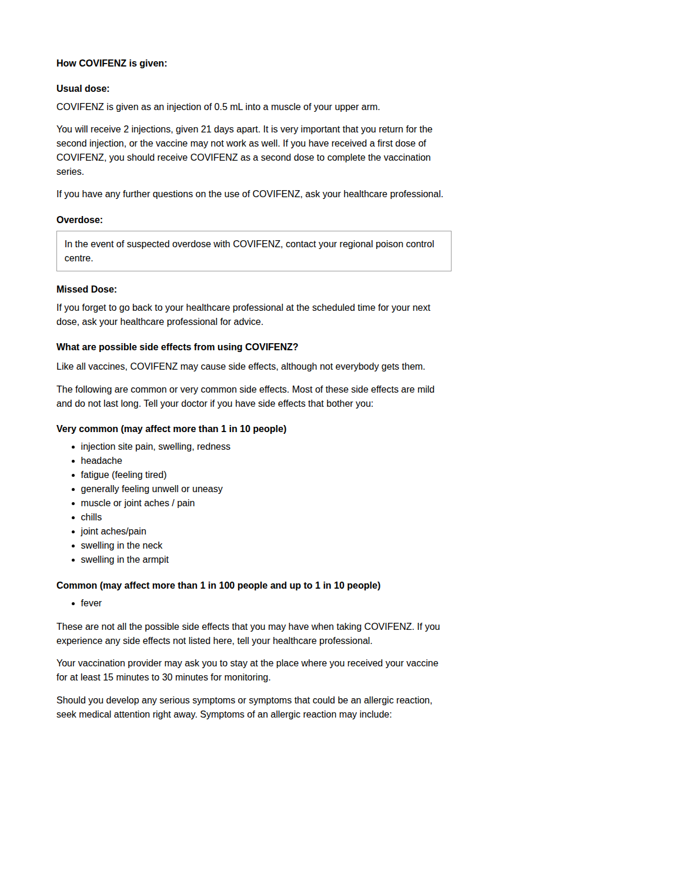How COVIFENZ is given:
Usual dose:
COVIFENZ is given as an injection of 0.5 mL into a muscle of your upper arm.
You will receive 2 injections, given 21 days apart. It is very important that you return for the second injection, or the vaccine may not work as well. If you have received a first dose of COVIFENZ, you should receive COVIFENZ as a second dose to complete the vaccination series.
If you have any further questions on the use of COVIFENZ, ask your healthcare professional.
Overdose:
In the event of suspected overdose with COVIFENZ, contact your regional poison control centre.
Missed Dose:
If you forget to go back to your healthcare professional at the scheduled time for your next dose, ask your healthcare professional for advice.
What are possible side effects from using COVIFENZ?
Like all vaccines, COVIFENZ may cause side effects, although not everybody gets them.
The following are common or very common side effects. Most of these side effects are mild and do not last long. Tell your doctor if you have side effects that bother you:
Very common (may affect more than 1 in 10 people)
injection site pain, swelling, redness
headache
fatigue (feeling tired)
generally feeling unwell or uneasy
muscle or joint aches / pain
chills
joint aches/pain
swelling in the neck
swelling in the armpit
Common (may affect more than 1 in 100 people and up to 1 in 10 people)
fever
These are not all the possible side effects that you may have when taking COVIFENZ. If you experience any side effects not listed here, tell your healthcare professional.
Your vaccination provider may ask you to stay at the place where you received your vaccine for at least 15 minutes to 30 minutes for monitoring.
Should you develop any serious symptoms or symptoms that could be an allergic reaction, seek medical attention right away. Symptoms of an allergic reaction may include: